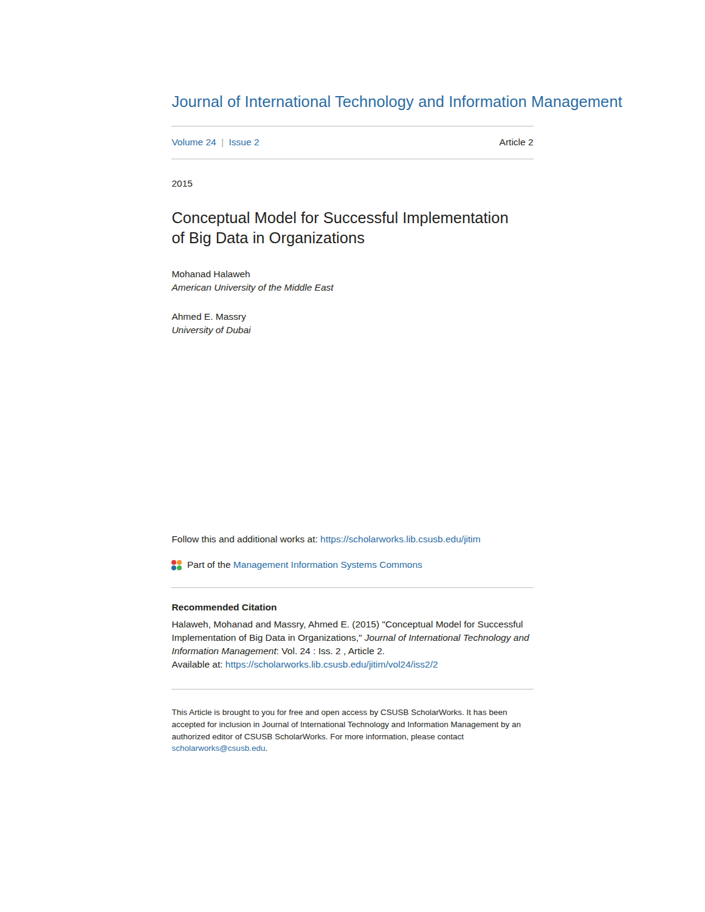Journal of International Technology and Information Management
Volume 24|Issue 2
Article 2
2015
Conceptual Model for Successful Implementation of Big Data in Organizations
Mohanad Halaweh
American University of the Middle East
Ahmed E. Massry
University of Dubai
Follow this and additional works at: https://scholarworks.lib.csusb.edu/jitim
Part of the Management Information Systems Commons
Recommended Citation
Halaweh, Mohanad and Massry, Ahmed E. (2015) "Conceptual Model for Successful Implementation of Big Data in Organizations," Journal of International Technology and Information Management: Vol. 24 : Iss. 2 , Article 2.
Available at: https://scholarworks.lib.csusb.edu/jitim/vol24/iss2/2
This Article is brought to you for free and open access by CSUSB ScholarWorks. It has been accepted for inclusion in Journal of International Technology and Information Management by an authorized editor of CSUSB ScholarWorks. For more information, please contact scholarworks@csusb.edu.